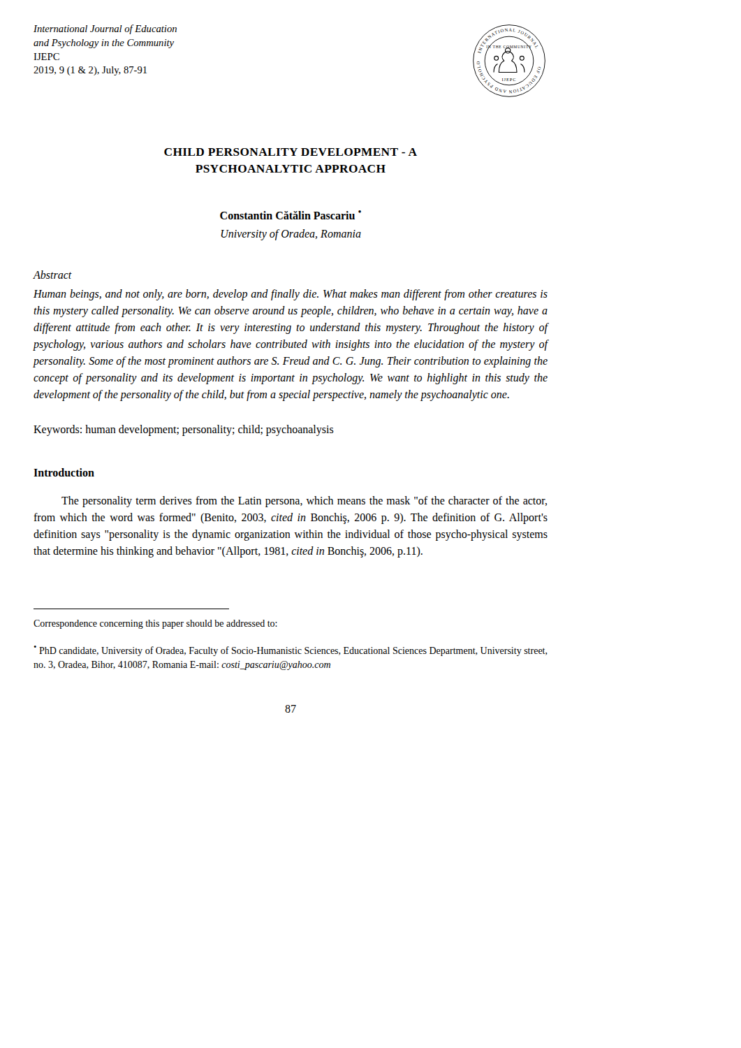International Journal of Education
and Psychology in the Community
IJEPC
2019, 9 (1 & 2), July, 87-91
INTERNATIONAL JOURNAL OF EDUCATION AND PSYCHOLOGY IN THE COMMUNITY IJEPC
Child Personality Development - A
Psychoanalytic Approach
Constantin Cătălin Pascariu •
University of Oradea, Romania
Abstract
Human beings, and not only, are born, develop and finally die. What makes man different from other creatures is this mystery called personality. We can observe around us people, children, who behave in a certain way, have a different attitude from each other. It is very interesting to understand this mystery. Throughout the history of psychology, various authors and scholars have contributed with insights into the elucidation of the mystery of personality. Some of the most prominent authors are S. Freud and C. G. Jung. Their contribution to explaining the concept of personality and its development is important in psychology. We want to highlight in this study the development of the personality of the child, but from a special perspective, namely the psychoanalytic one.
Keywords: human development; personality; child; psychoanalysis
Introduction
The personality term derives from the Latin persona, which means the mask "of the character of the actor, from which the word was formed" (Benito, 2003, cited in Bonchiş, 2006 p. 9). The definition of G. Allport's definition says "personality is the dynamic organization within the individual of those psycho-physical systems that determine his thinking and behavior "(Allport, 1981, cited in Bonchiş, 2006, p.11).
Correspondence concerning this paper should be addressed to:
• PhD candidate, University of Oradea, Faculty of Socio-Humanistic Sciences, Educational Sciences Department, University street, no. 3, Oradea, Bihor, 410087, Romania E-mail: costi_pascariu@yahoo.com
87